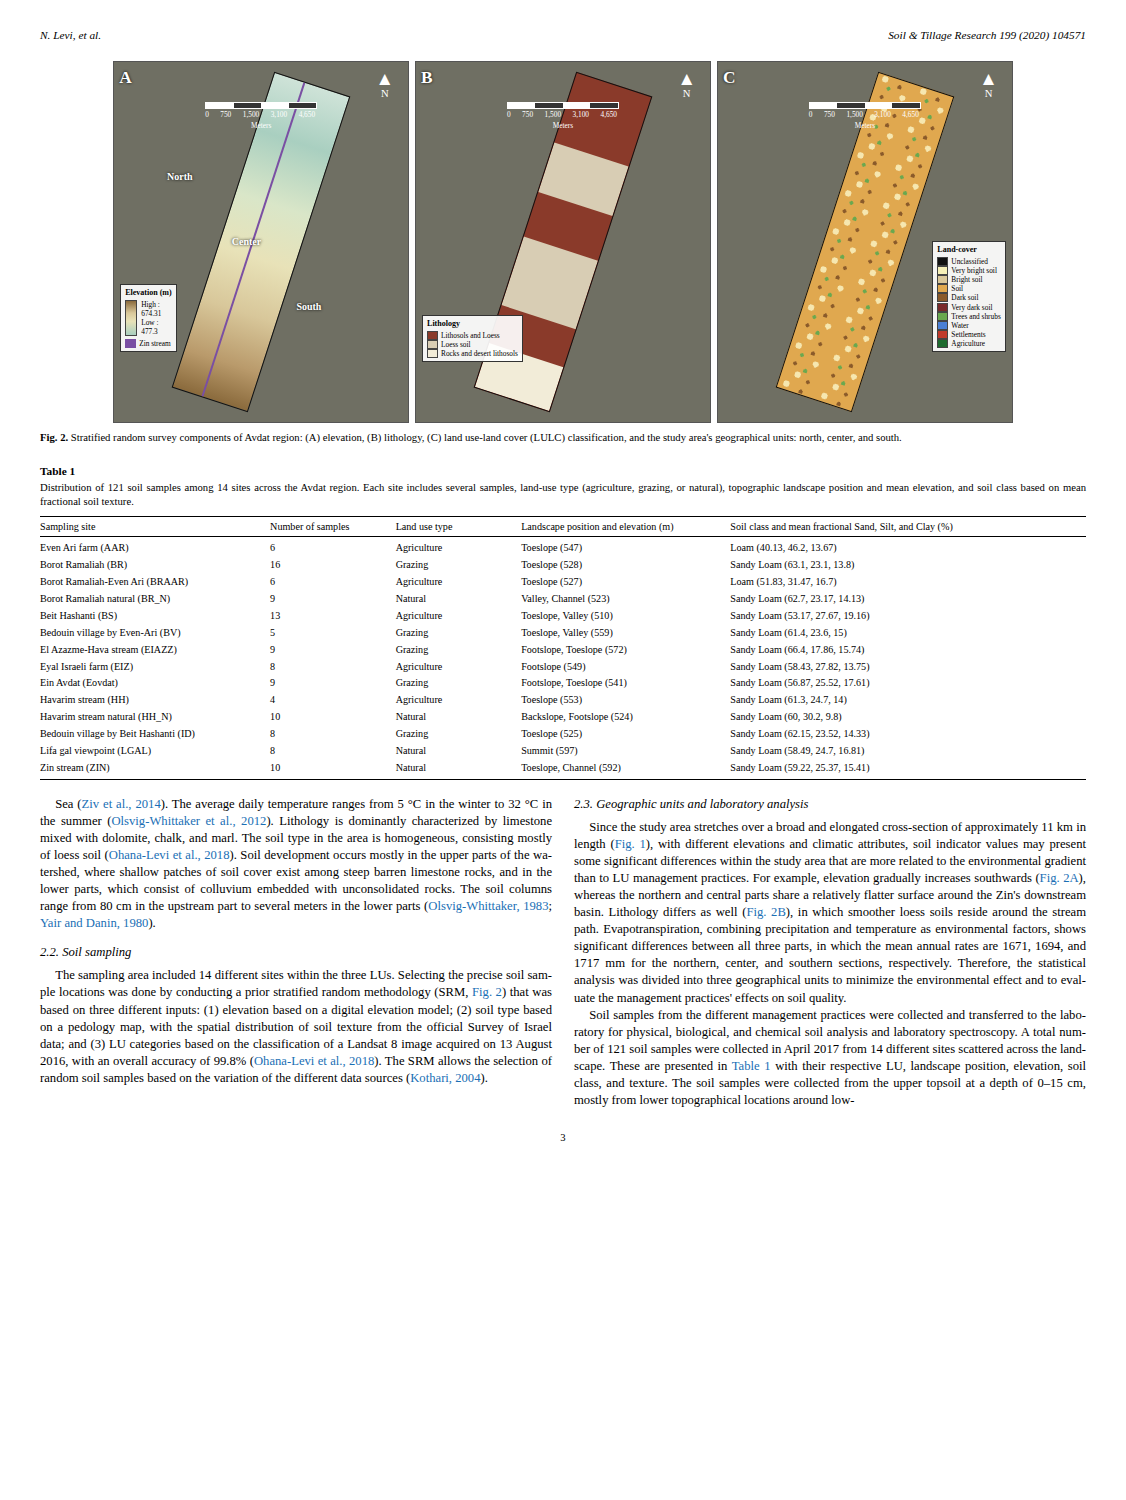N. Levi, et al.
Soil & Tillage Research 199 (2020) 104571
A
▲N
07501,5003,1004,650
Meters
North Center South
Elevation (m)
High :
674.31
Low :
477.3
Zin stream
B
▲N
07501,5003,1004,650
Meters
Lithology
Lithosols and Loess
Loess soil
Rocks and desert lithosols
C
▲N
07501,5003,1004,650
Meters
Land-cover
Unclassified
Very bright soil
Bright soil
Soil
Dark soil
Very dark soil
Trees and shrubs
Water
Settlements
Agriculture
Fig. 2. Stratified random survey components of Avdat region: (A) elevation, (B) lithology, (C) land use-land cover (LULC) classification, and the study area's geographical units: north, center, and south.
Table 1
Distribution of 121 soil samples among 14 sites across the Avdat region. Each site includes several samples, land-use type (agriculture, grazing, or natural), topographic landscape position and mean elevation, and soil class based on mean fractional soil texture.
| Sampling site | Number of samples | Land use type | Landscape position and elevation (m) | Soil class and mean fractional Sand, Silt, and Clay (%) |
| --- | --- | --- | --- | --- |
| Even Ari farm (AAR) | 6 | Agriculture | Toeslope (547) | Loam (40.13, 46.2, 13.67) |
| Borot Ramaliah (BR) | 16 | Grazing | Toeslope (528) | Sandy Loam (63.1, 23.1, 13.8) |
| Borot Ramaliah-Even Ari (BRAAR) | 6 | Agriculture | Toeslope (527) | Loam (51.83, 31.47, 16.7) |
| Borot Ramaliah natural (BR_N) | 9 | Natural | Valley, Channel (523) | Sandy Loam (62.7, 23.17, 14.13) |
| Beit Hashanti (BS) | 13 | Agriculture | Toeslope, Valley (510) | Sandy Loam (53.17, 27.67, 19.16) |
| Bedouin village by Even-Ari (BV) | 5 | Grazing | Toeslope, Valley (559) | Sandy Loam (61.4, 23.6, 15) |
| El Azazme-Hava stream (EIAZZ) | 9 | Grazing | Footslope, Toeslope (572) | Sandy Loam (66.4, 17.86, 15.74) |
| Eyal Israeli farm (EIZ) | 8 | Agriculture | Footslope (549) | Sandy Loam (58.43, 27.82, 13.75) |
| Ein Avdat (Eovdat) | 9 | Grazing | Footslope, Toeslope (541) | Sandy Loam (56.87, 25.52, 17.61) |
| Havarim stream (HH) | 4 | Agriculture | Toeslope (553) | Sandy Loam (61.3, 24.7, 14) |
| Havarim stream natural (HH_N) | 10 | Natural | Backslope, Footslope (524) | Sandy Loam (60, 30.2, 9.8) |
| Bedouin village by Beit Hashanti (ID) | 8 | Grazing | Toeslope (525) | Sandy Loam (62.15, 23.52, 14.33) |
| Lifa gal viewpoint (LGAL) | 8 | Natural | Summit (597) | Sandy Loam (58.49, 24.7, 16.81) |
| Zin stream (ZIN) | 10 | Natural | Toeslope, Channel (592) | Sandy Loam (59.22, 25.37, 15.41) |
Sea (Ziv et al., 2014). The average daily temperature ranges from 5 °C in the winter to 32 °C in the summer (Olsvig-Whittaker et al., 2012). Lithology is dominantly characterized by limestone mixed with dolomite, chalk, and marl. The soil type in the area is homogeneous, consisting mostly of loess soil (Ohana-Levi et al., 2018). Soil development occurs mostly in the upper parts of the watershed, where shallow patches of soil cover exist among steep barren limestone rocks, and in the lower parts, which consist of colluvium embedded with unconsolidated rocks. The soil columns range from 80 cm in the upstream part to several meters in the lower parts (Olsvig-Whittaker, 1983; Yair and Danin, 1980).
2.2. Soil sampling
The sampling area included 14 different sites within the three LUs. Selecting the precise soil sample locations was done by conducting a prior stratified random methodology (SRM, Fig. 2) that was based on three different inputs: (1) elevation based on a digital elevation model; (2) soil type based on a pedology map, with the spatial distribution of soil texture from the official Survey of Israel data; and (3) LU categories based on the classification of a Landsat 8 image acquired on 13 August 2016, with an overall accuracy of 99.8% (Ohana-Levi et al., 2018). The SRM allows the selection of random soil samples based on the variation of the different data sources (Kothari, 2004).
2.3. Geographic units and laboratory analysis
Since the study area stretches over a broad and elongated cross-section of approximately 11 km in length (Fig. 1), with different elevations and climatic attributes, soil indicator values may present some significant differences within the study area that are more related to the environmental gradient than to LU management practices. For example, elevation gradually increases southwards (Fig. 2A), whereas the northern and central parts share a relatively flatter surface around the Zin's downstream basin. Lithology differs as well (Fig. 2B), in which smoother loess soils reside around the stream path. Evapotranspiration, combining precipitation and temperature as environmental factors, shows significant differences between all three parts, in which the mean annual rates are 1671, 1694, and 1717 mm for the northern, center, and southern sections, respectively. Therefore, the statistical analysis was divided into three geographical units to minimize the environmental effect and to evaluate the management practices' effects on soil quality.
Soil samples from the different management practices were collected and transferred to the laboratory for physical, biological, and chemical soil analysis and laboratory spectroscopy. A total number of 121 soil samples were collected in April 2017 from 14 different sites scattered across the landscape. These are presented in Table 1 with their respective LU, landscape position, elevation, soil class, and texture. The soil samples were collected from the upper topsoil at a depth of 0–15 cm, mostly from lower topographical locations around low-
3